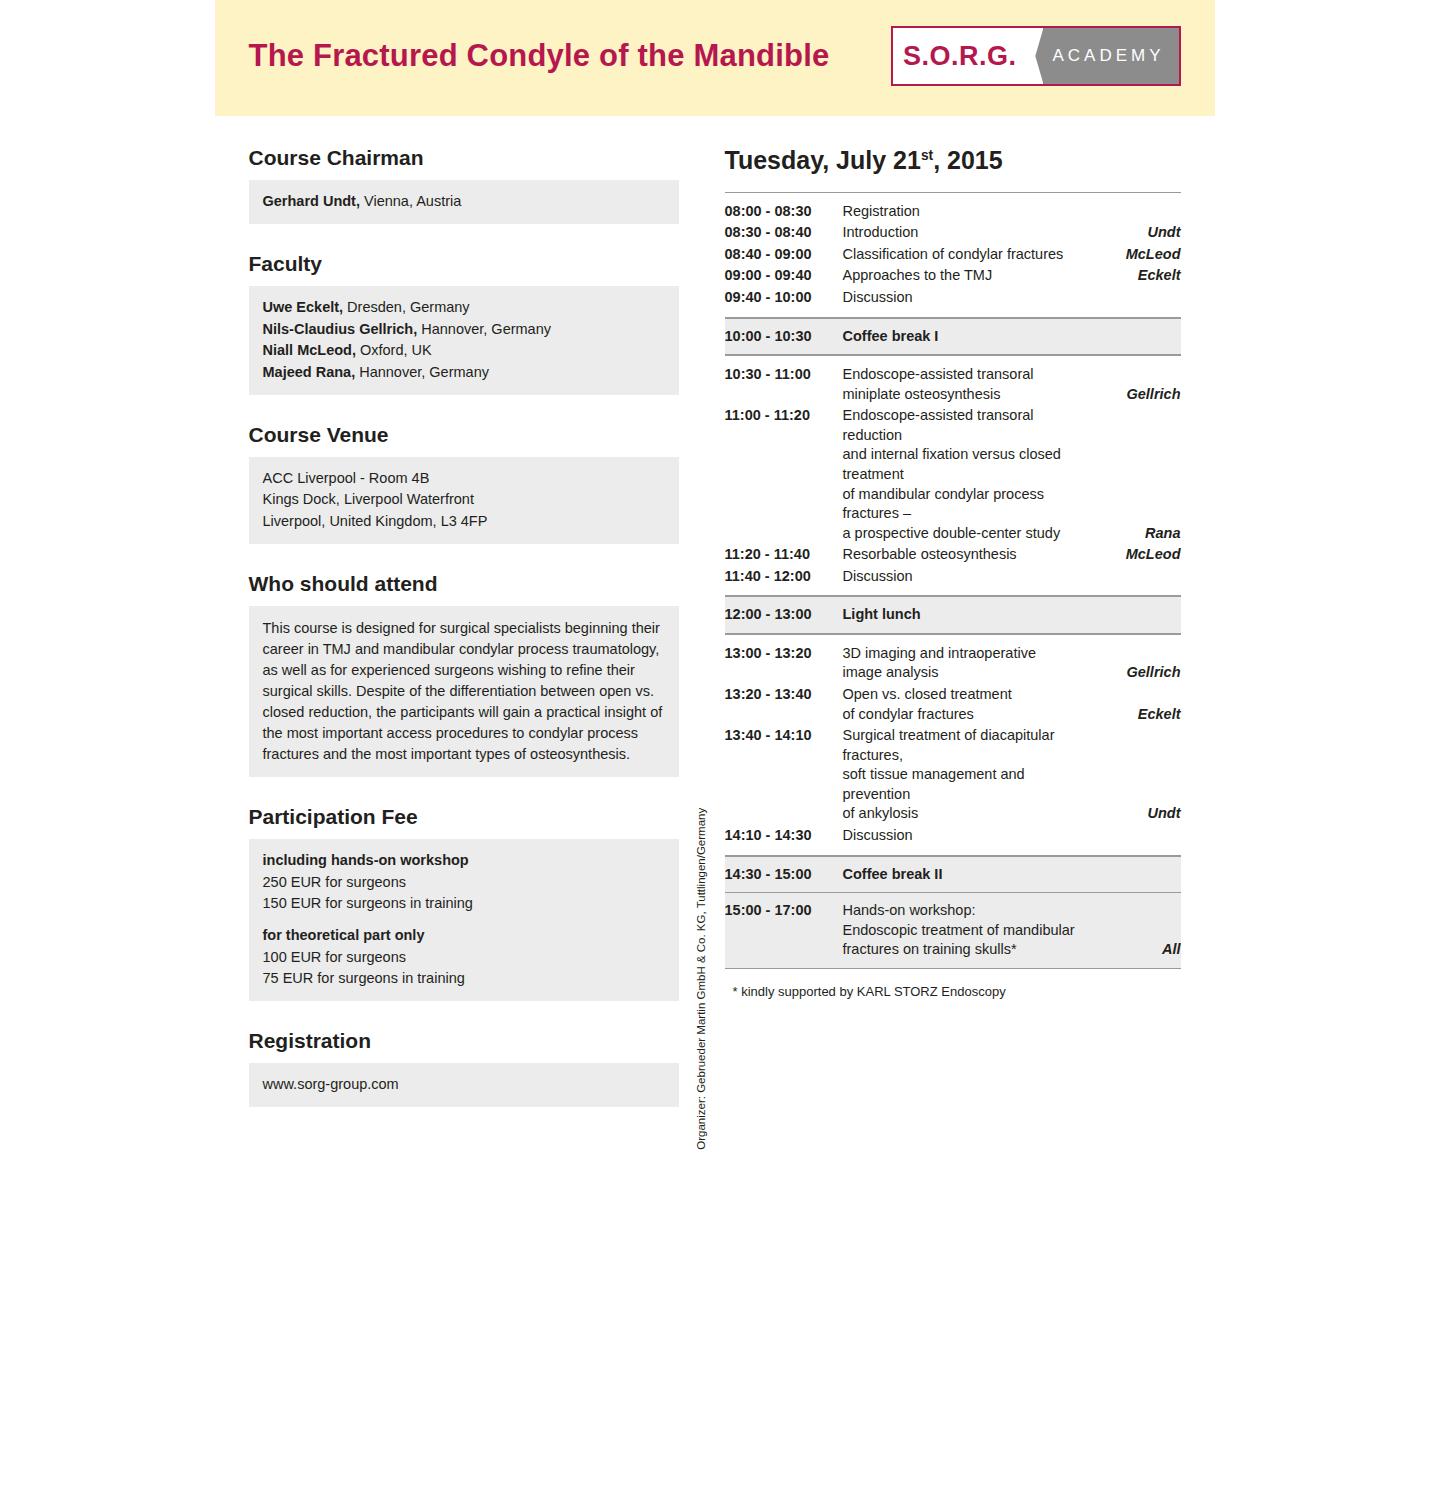The Fractured Condyle of the Mandible
S.O.R.G.
ACADEMY
Course Chairman
Gerhard Undt, Vienna, Austria
Faculty
Uwe Eckelt, Dresden, Germany
Nils-Claudius Gellrich, Hannover, Germany
Niall McLeod, Oxford, UK
Majeed Rana, Hannover, Germany
Course Venue
ACC Liverpool - Room 4B
Kings Dock, Liverpool Waterfront
Liverpool, United Kingdom, L3 4FP
Who should attend
This course is designed for surgical specialists beginning their career in TMJ and mandibular condylar process traumatology, as well as for experienced surgeons wishing to refine their surgical skills. Despite of the differentiation between open vs. closed reduction, the participants will gain a practical insight of the most important access procedures to condylar process fractures and the most important types of osteosynthesis.
Participation Fee
including hands-on workshop
250 EUR for surgeons
150 EUR for surgeons in training
for theoretical part only
100 EUR for surgeons
75 EUR for surgeons in training
Registration
www.sorg-group.com
Organizer: Gebrueder Martin GmbH & Co. KG, Tuttlingen/Germany
Tuesday, July 21st, 2015
| 08:00 - 08:30 | Registration | |
| 08:30 - 08:40 | Introduction | Undt |
| 08:40 - 09:00 | Classification of condylar fractures | McLeod |
| 09:00 - 09:40 | Approaches to the TMJ | Eckelt |
| 09:40 - 10:00 | Discussion | |
| 10:00 - 10:30 | Coffee break I | |
| 10:30 - 11:00 | Endoscope-assisted transoral miniplate osteosynthesis | Gellrich |
| 11:00 - 11:20 | Endoscope-assisted transoral reduction and internal fixation versus closed treatment of mandibular condylar process fractures – a prospective double-center study | Rana |
| 11:20 - 11:40 | Resorbable osteosynthesis | McLeod |
| 11:40 - 12:00 | Discussion | |
| 12:00 - 13:00 | Light lunch | |
| 13:00 - 13:20 | 3D imaging and intraoperative image analysis | Gellrich |
| 13:20 - 13:40 | Open vs. closed treatment of condylar fractures | Eckelt |
| 13:40 - 14:10 | Surgical treatment of diacapitular fractures, soft tissue management and prevention of ankylosis | Undt |
| 14:10 - 14:30 | Discussion | |
| 14:30 - 15:00 | Coffee break II | |
| 15:00 - 17:00 | Hands-on workshop: Endoscopic treatment of mandibular fractures on training skulls* | All |
* kindly supported by KARL STORZ Endoscopy